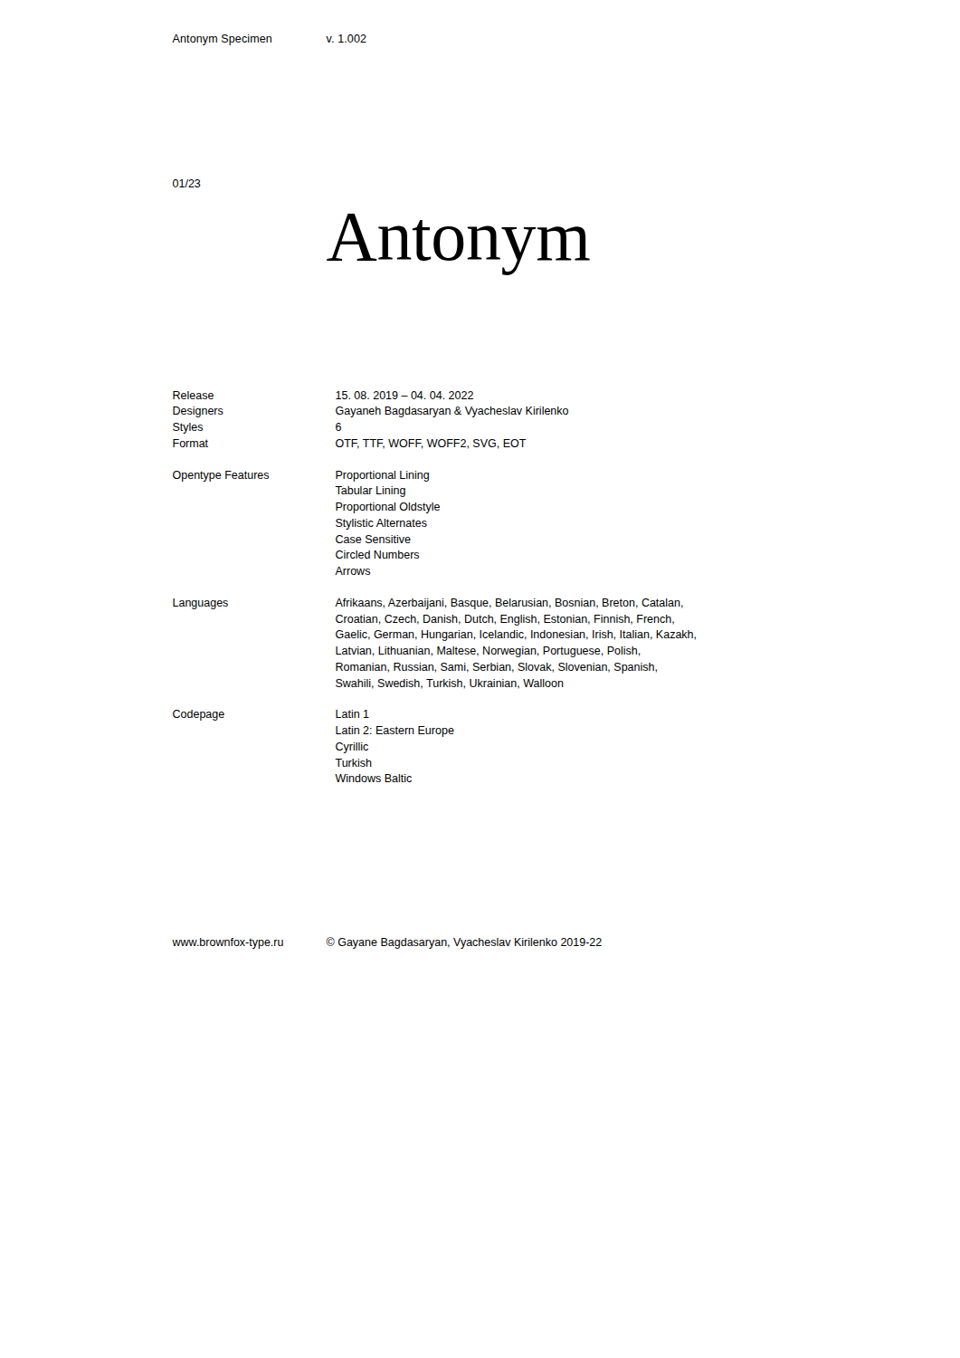Antonym Specimen
v. 1.002
01/23
Antonym
| Release | 15. 08. 2019 – 04. 04. 2022 |
| Designers | Gayaneh Bagdasaryan & Vyacheslav Kirilenko |
| Styles | 6 |
| Format | OTF, TTF, WOFF, WOFF2, SVG, EOT |
| Opentype Features | Proportional Lining Tabular Lining Proportional Oldstyle Stylistic Alternates Case Sensitive Circled Numbers Arrows |
| Languages | Afrikaans, Azerbaijani, Basque, Belarusian, Bosnian, Breton, Catalan, Croatian, Czech, Danish, Dutch, English, Estonian, Finnish, French, Gaelic, German, Hungarian, Icelandic, Indonesian, Irish, Italian, Kazakh, Latvian, Lithuanian, Maltese, Norwegian, Portuguese, Polish, Romanian, Russian, Sami, Serbian, Slovak, Slovenian, Spanish, Swahili, Swedish, Turkish, Ukrainian, Walloon |
| Codepage | Latin 1 Latin 2: Eastern Europe Cyrillic Turkish Windows Baltic |
www.brownfox-type.ru
© Gayane Bagdasaryan, Vyacheslav Kirilenko 2019-22